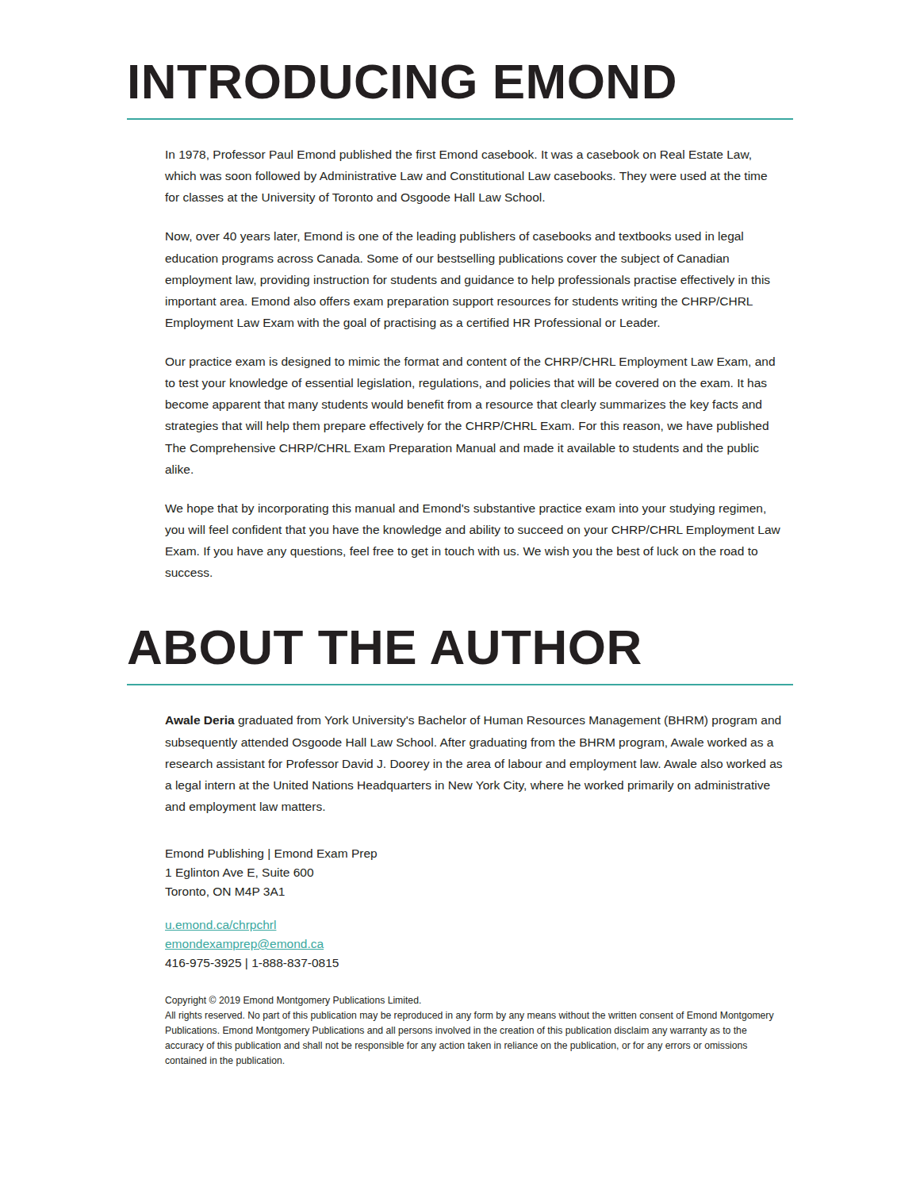Introducing Emond
In 1978, Professor Paul Emond published the first Emond casebook. It was a casebook on Real Estate Law, which was soon followed by Administrative Law and Constitutional Law casebooks. They were used at the time for classes at the University of Toronto and Osgoode Hall Law School.
Now, over 40 years later, Emond is one of the leading publishers of casebooks and textbooks used in legal education programs across Canada. Some of our bestselling publications cover the subject of Canadian employment law, providing instruction for students and guidance to help professionals practise effectively in this important area. Emond also offers exam preparation support resources for students writing the CHRP/CHRL Employment Law Exam with the goal of practising as a certified HR Professional or Leader.
Our practice exam is designed to mimic the format and content of the CHRP/CHRL Employment Law Exam, and to test your knowledge of essential legislation, regulations, and policies that will be covered on the exam. It has become apparent that many students would benefit from a resource that clearly summarizes the key facts and strategies that will help them prepare effectively for the CHRP/CHRL Exam. For this reason, we have published The Comprehensive CHRP/CHRL Exam Preparation Manual and made it available to students and the public alike.
We hope that by incorporating this manual and Emond's substantive practice exam into your studying regimen, you will feel confident that you have the knowledge and ability to succeed on your CHRP/CHRL Employment Law Exam. If you have any questions, feel free to get in touch with us. We wish you the best of luck on the road to success.
About the Author
Awale Deria graduated from York University's Bachelor of Human Resources Management (BHRM) program and subsequently attended Osgoode Hall Law School. After graduating from the BHRM program, Awale worked as a research assistant for Professor David J. Doorey in the area of labour and employment law. Awale also worked as a legal intern at the United Nations Headquarters in New York City, where he worked primarily on administrative and employment law matters.
Emond Publishing | Emond Exam Prep
1 Eglinton Ave E, Suite 600
Toronto, ON M4P 3A1
u.emond.ca/chrpchrl
emondexamprep@emond.ca
416-975-3925 | 1-888-837-0815
Copyright © 2019 Emond Montgomery Publications Limited.
All rights reserved. No part of this publication may be reproduced in any form by any means without the written consent of Emond Montgomery Publications. Emond Montgomery Publications and all persons involved in the creation of this publication disclaim any warranty as to the accuracy of this publication and shall not be responsible for any action taken in reliance on the publication, or for any errors or omissions contained in the publication.